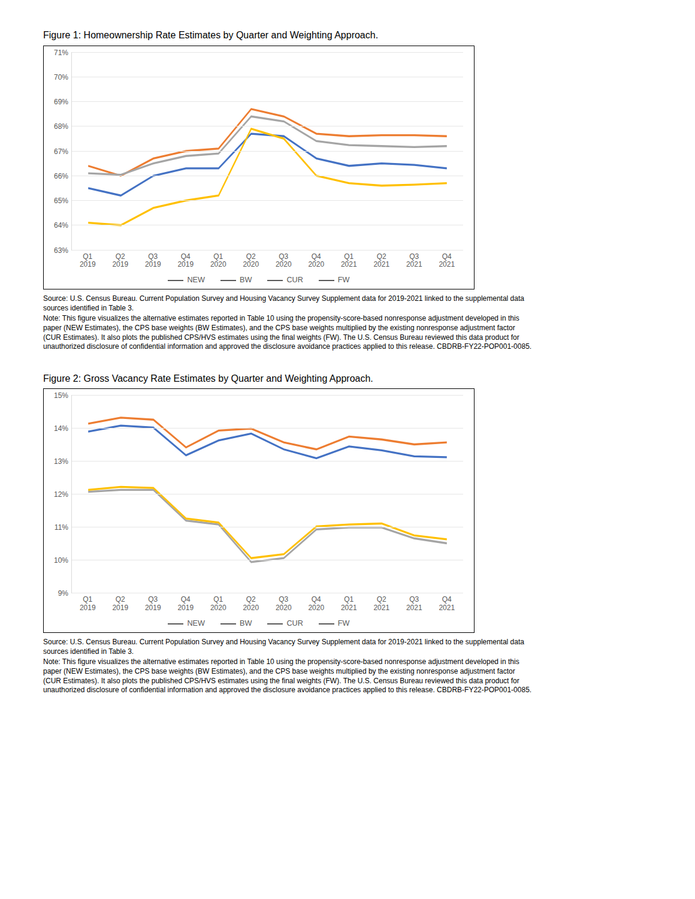Figure 1: Homeownership Rate Estimates by Quarter and Weighting Approach.
71%
70%
69%
68%
67%
66%
65%
64%
63%
Q1
2019
Q2
2019
Q3
2019
Q4
2019
Q1
2020
Q2
2020
Q3
2020
Q4
2020
Q1
2021
Q2
2021
Q3
2021
Q4
2021
NEW
BW
CUR
FW
Source: U.S. Census Bureau. Current Population Survey and Housing Vacancy Survey Supplement data for 2019-2021 linked to the supplemental data sources identified in Table 3.
Note: This figure visualizes the alternative estimates reported in Table 10 using the propensity-score-based nonresponse adjustment developed in this paper (NEW Estimates), the CPS base weights (BW Estimates), and the CPS base weights multiplied by the existing nonresponse adjustment factor (CUR Estimates). It also plots the published CPS/HVS estimates using the final weights (FW). The U.S. Census Bureau reviewed this data product for unauthorized disclosure of confidential information and approved the disclosure avoidance practices applied to this release. CBDRB-FY22-POP001-0085.
Figure 2: Gross Vacancy Rate Estimates by Quarter and Weighting Approach.
15%
14%
13%
12%
11%
10%
9%
Q1
2019
Q2
2019
Q3
2019
Q4
2019
Q1
2020
Q2
2020
Q3
2020
Q4
2020
Q1
2021
Q2
2021
Q3
2021
Q4
2021
NEW
BW
CUR
FW
Source: U.S. Census Bureau. Current Population Survey and Housing Vacancy Survey Supplement data for 2019-2021 linked to the supplemental data sources identified in Table 3.
Note: This figure visualizes the alternative estimates reported in Table 10 using the propensity-score-based nonresponse adjustment developed in this paper (NEW Estimates), the CPS base weights (BW Estimates), and the CPS base weights multiplied by the existing nonresponse adjustment factor (CUR Estimates). It also plots the published CPS/HVS estimates using the final weights (FW). The U.S. Census Bureau reviewed this data product for unauthorized disclosure of confidential information and approved the disclosure avoidance practices applied to this release. CBDRB-FY22-POP001-0085.